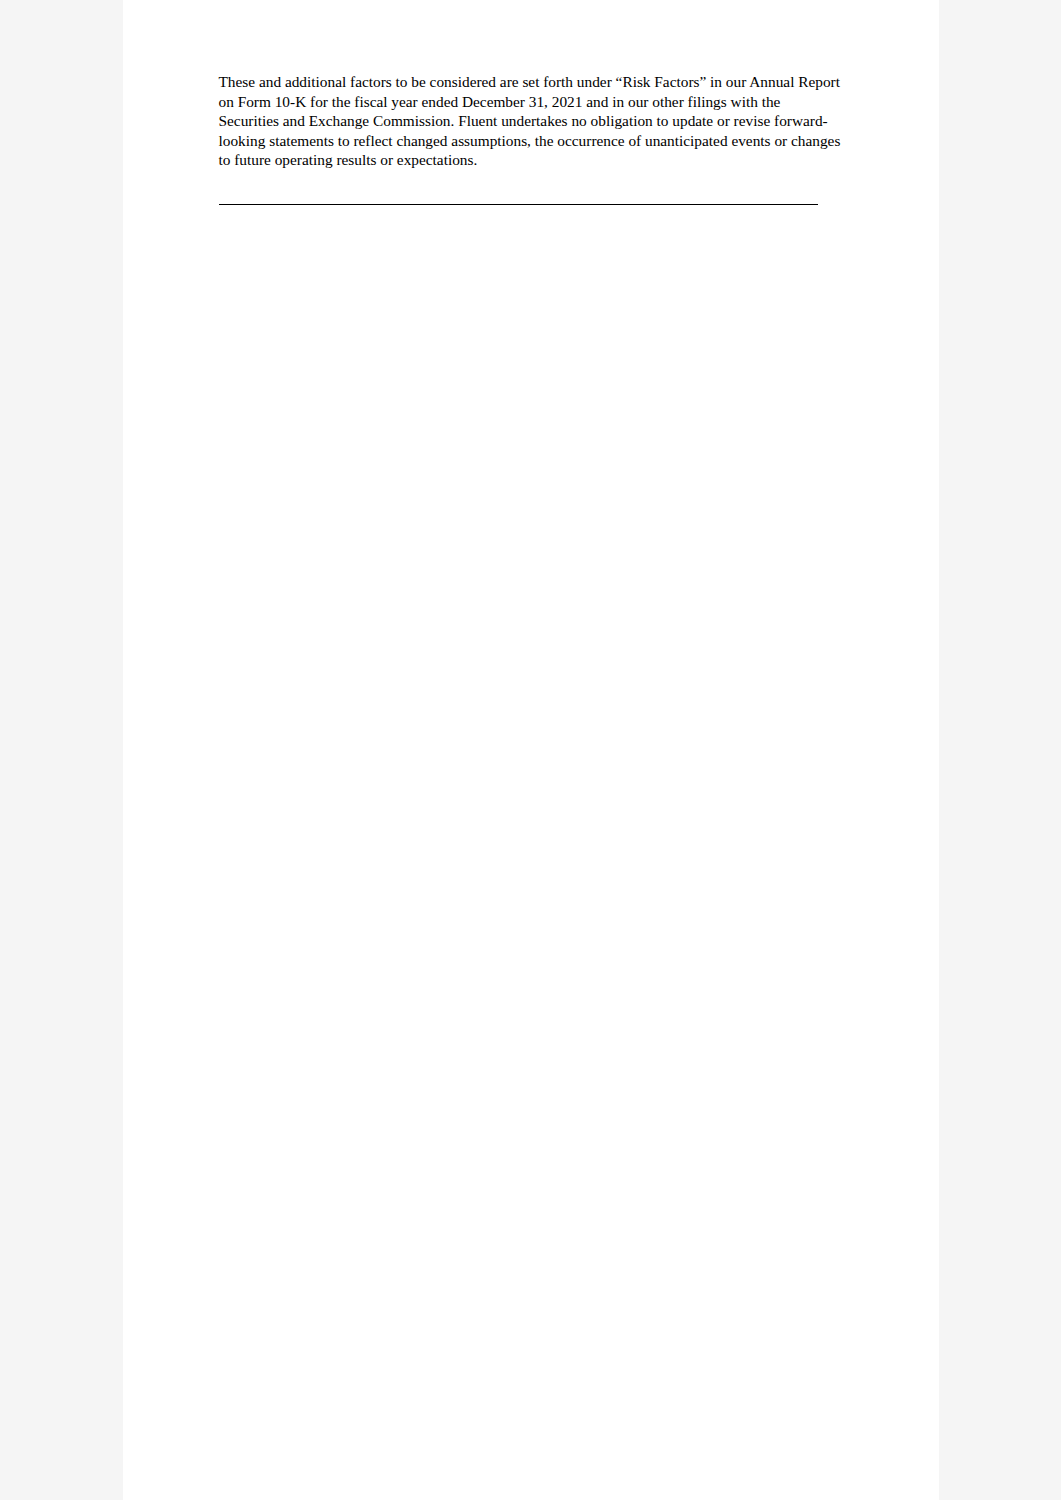These and additional factors to be considered are set forth under “Risk Factors” in our Annual Report on Form 10-K for the fiscal year ended December 31, 2021 and in our other filings with the Securities and Exchange Commission. Fluent undertakes no obligation to update or revise forward-looking statements to reflect changed assumptions, the occurrence of unanticipated events or changes to future operating results or expectations.